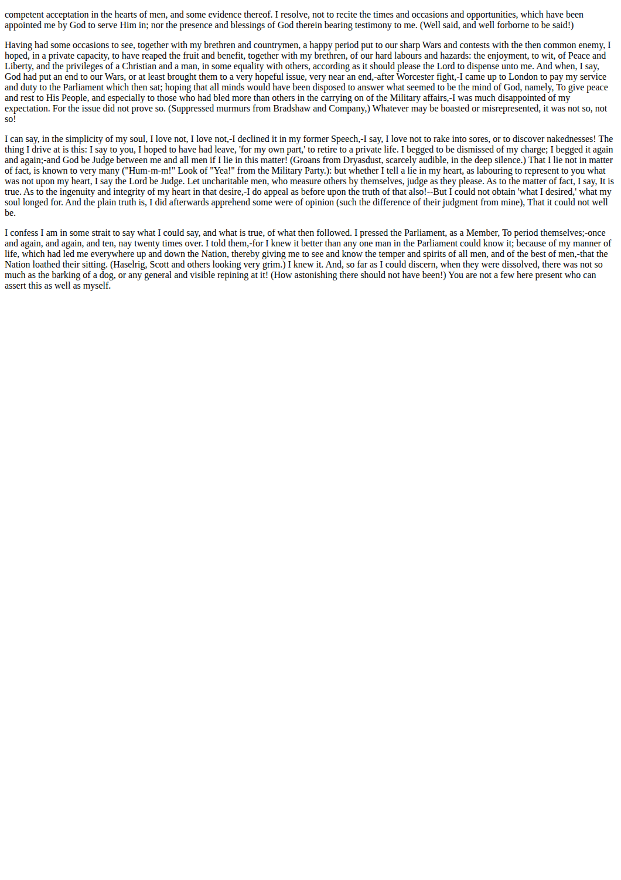competent acceptation in the hearts of men, and some evidence thereof. I resolve, not to recite the times and occasions and opportunities, which have been appointed me by God to serve Him in; nor the presence and blessings of God therein bearing testimony to me. (Well said, and well forborne to be said!)
Having had some occasions to see, together with my brethren and countrymen, a happy period put to our sharp Wars and contests with the then common enemy, I hoped, in a private capacity, to have reaped the fruit and benefit, together with my brethren, of our hard labours and hazards: the enjoyment, to wit, of Peace and Liberty, and the privileges of a Christian and a man, in some equality with others, according as it should please the Lord to dispense unto me. And when, I say, God had put an end to our Wars, or at least brought them to a very hopeful issue, very near an end,-after Worcester fight,-I came up to London to pay my service and duty to the Parliament which then sat; hoping that all minds would have been disposed to answer what seemed to be the mind of God, namely, To give peace and rest to His People, and especially to those who had bled more than others in the carrying on of the Military affairs,-I was much disappointed of my expectation. For the issue did not prove so. (Suppressed murmurs from Bradshaw and Company,) Whatever may be boasted or misrepresented, it was not so, not so!
I can say, in the simplicity of my soul, I love not, I love not,-I declined it in my former Speech,-I say, I love not to rake into sores, or to discover nakednesses! The thing I drive at is this: I say to you, I hoped to have had leave, 'for my own part,' to retire to a private life. I begged to be dismissed of my charge; I begged it again and again;-and God be Judge between me and all men if I lie in this matter! (Groans from Dryasdust, scarcely audible, in the deep silence.) That I lie not in matter of fact, is known to very many ("Hum-m-m!" Look of "Yea!" from the Military Party.): but whether I tell a lie in my heart, as labouring to represent to you what was not upon my heart, I say the Lord be Judge. Let uncharitable men, who measure others by themselves, judge as they please. As to the matter of fact, I say, It is true. As to the ingenuity and integrity of my heart in that desire,-I do appeal as before upon the truth of that also!--But I could not obtain 'what I desired,' what my soul longed for. And the plain truth is, I did afterwards apprehend some were of opinion (such the difference of their judgment from mine), That it could not well be.
I confess I am in some strait to say what I could say, and what is true, of what then followed. I pressed the Parliament, as a Member, To period themselves;-once and again, and again, and ten, nay twenty times over. I told them,-for I knew it better than any one man in the Parliament could know it; because of my manner of life, which had led me everywhere up and down the Nation, thereby giving me to see and know the temper and spirits of all men, and of the best of men,-that the Nation loathed their sitting. (Haselrig, Scott and others looking very grim.) I knew it. And, so far as I could discern, when they were dissolved, there was not so much as the barking of a dog, or any general and visible repining at it! (How astonishing there should not have been!) You are not a few here present who can assert this as well as myself.